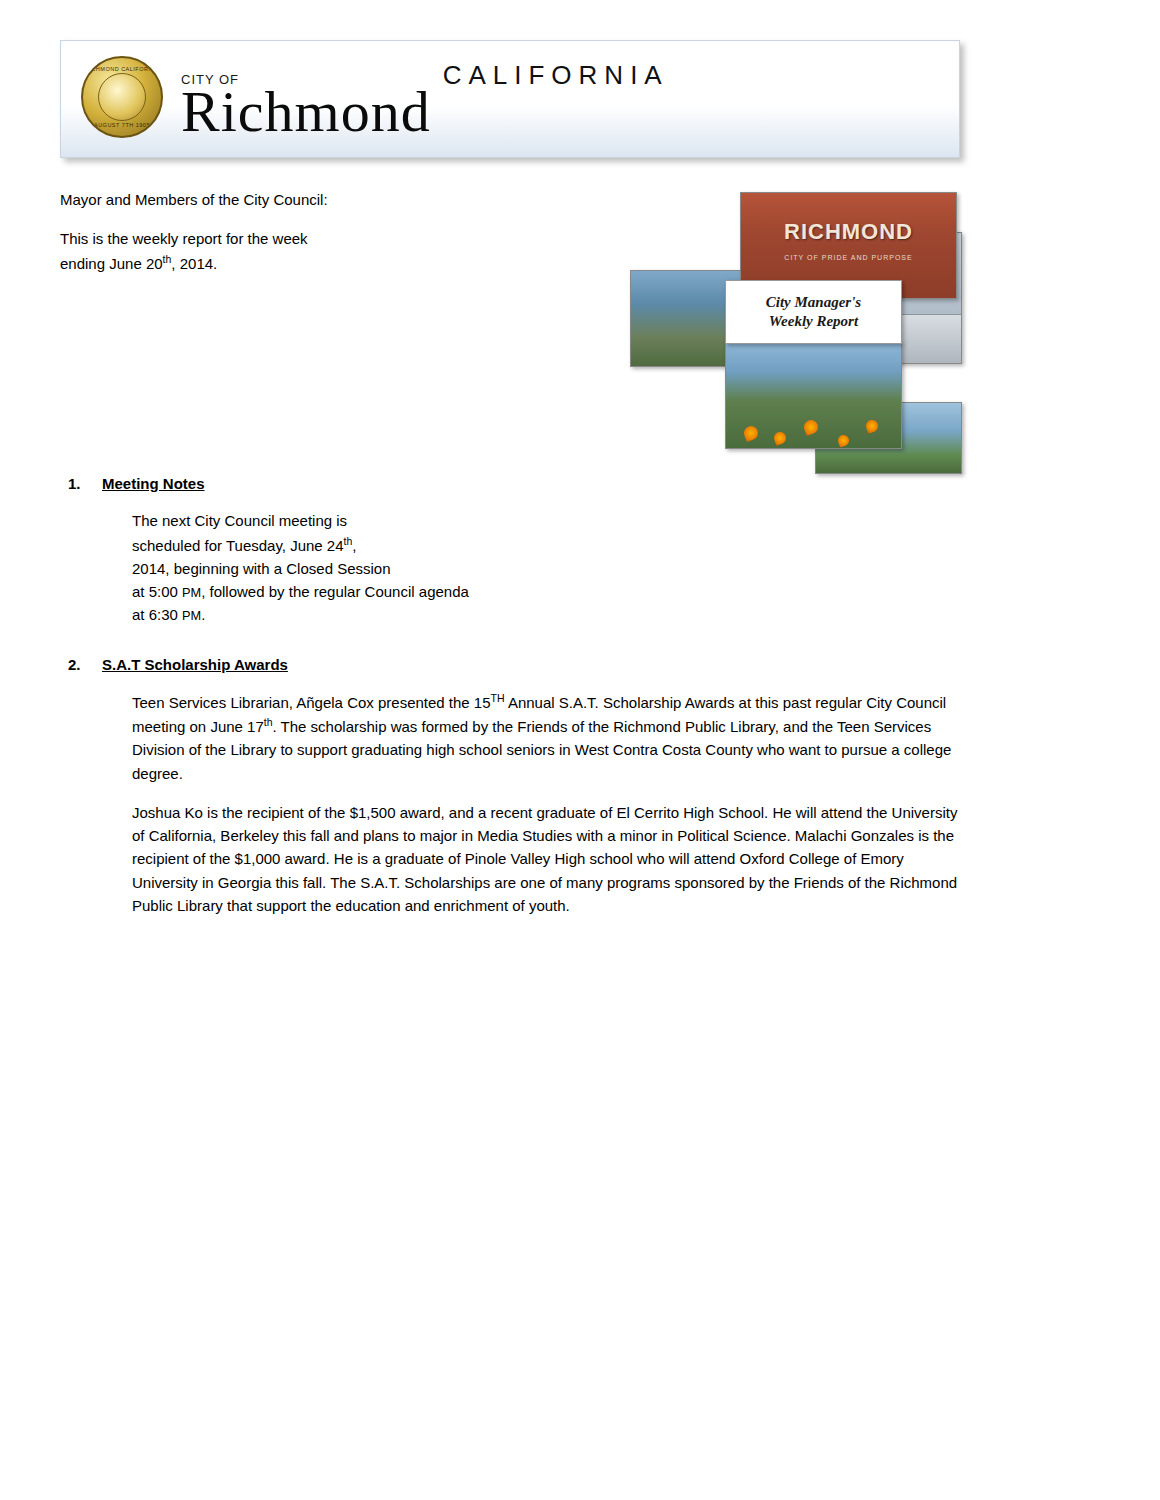RICHMOND CALIFORNIA
AUGUST 7TH 1905
CITY OF
Richmond
CALIFORNIA
Mayor and Members of the City Council:
This is the weekly report for the week
ending June 20th, 2014.
RICHMOND
CITY OF PRIDE AND PURPOSE
City Manager's
Weekly Report
Meeting Notes
The next City Council meeting is
scheduled for Tuesday, June 24th,
2014, beginning with a Closed Session
at 5:00 PM, followed by the regular Council agenda
at 6:30 PM.
S.A.T Scholarship Awards
Teen Services Librarian, Añgela Cox presented the 15TH Annual S.A.T. Scholarship Awards at this past regular City Council meeting on June 17th. The scholarship was formed by the Friends of the Richmond Public Library, and the Teen Services Division of the Library to support graduating high school seniors in West Contra Costa County who want to pursue a college degree.
Joshua Ko is the recipient of the $1,500 award, and a recent graduate of El Cerrito High School. He will attend the University of California, Berkeley this fall and plans to major in Media Studies with a minor in Political Science. Malachi Gonzales is the recipient of the $1,000 award. He is a graduate of Pinole Valley High school who will attend Oxford College of Emory University in Georgia this fall. The S.A.T. Scholarships are one of many programs sponsored by the Friends of the Richmond Public Library that support the education and enrichment of youth.